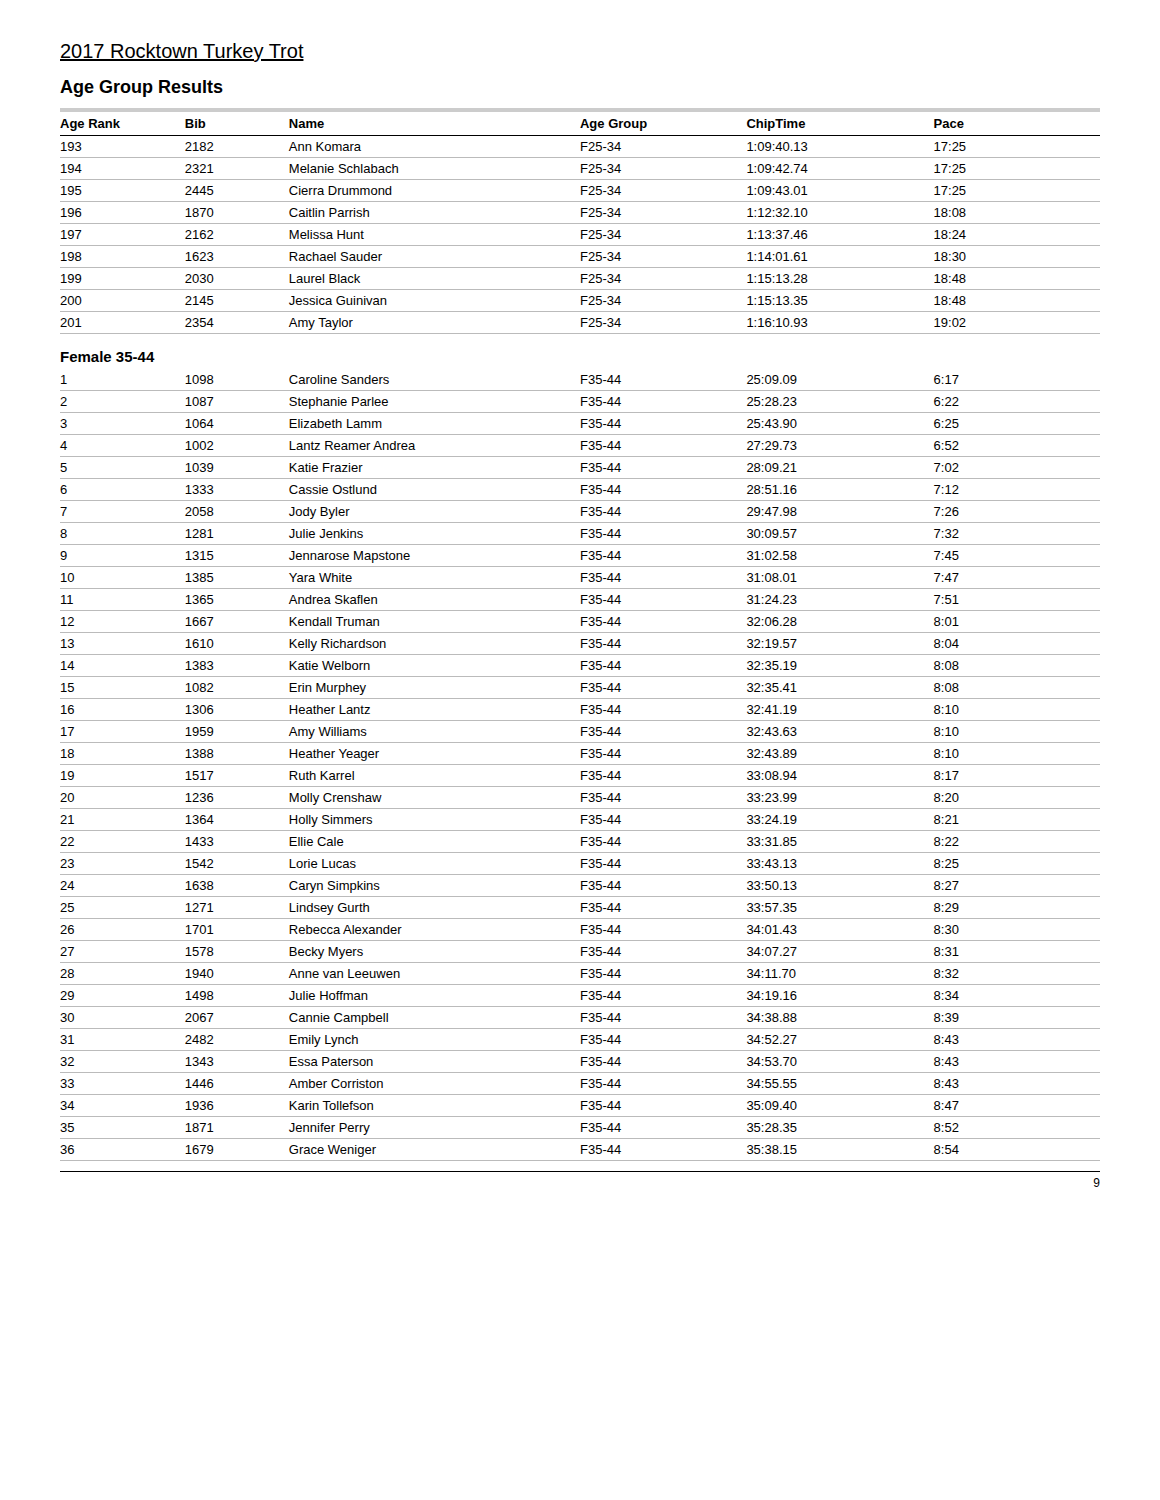2017 Rocktown Turkey Trot
Age Group Results
| Age Rank | Bib | Name | Age Group | ChipTime | Pace |
| --- | --- | --- | --- | --- | --- |
| 193 | 2182 | Ann Komara | F25-34 | 1:09:40.13 | 17:25 |
| 194 | 2321 | Melanie Schlabach | F25-34 | 1:09:42.74 | 17:25 |
| 195 | 2445 | Cierra Drummond | F25-34 | 1:09:43.01 | 17:25 |
| 196 | 1870 | Caitlin Parrish | F25-34 | 1:12:32.10 | 18:08 |
| 197 | 2162 | Melissa Hunt | F25-34 | 1:13:37.46 | 18:24 |
| 198 | 1623 | Rachael Sauder | F25-34 | 1:14:01.61 | 18:30 |
| 199 | 2030 | Laurel Black | F25-34 | 1:15:13.28 | 18:48 |
| 200 | 2145 | Jessica Guinivan | F25-34 | 1:15:13.35 | 18:48 |
| 201 | 2354 | Amy Taylor | F25-34 | 1:16:10.93 | 19:02 |
| Female 35-44 |
| 1 | 1098 | Caroline Sanders | F35-44 | 25:09.09 | 6:17 |
| 2 | 1087 | Stephanie Parlee | F35-44 | 25:28.23 | 6:22 |
| 3 | 1064 | Elizabeth Lamm | F35-44 | 25:43.90 | 6:25 |
| 4 | 1002 | Lantz Reamer Andrea | F35-44 | 27:29.73 | 6:52 |
| 5 | 1039 | Katie Frazier | F35-44 | 28:09.21 | 7:02 |
| 6 | 1333 | Cassie Ostlund | F35-44 | 28:51.16 | 7:12 |
| 7 | 2058 | Jody Byler | F35-44 | 29:47.98 | 7:26 |
| 8 | 1281 | Julie Jenkins | F35-44 | 30:09.57 | 7:32 |
| 9 | 1315 | Jennarose Mapstone | F35-44 | 31:02.58 | 7:45 |
| 10 | 1385 | Yara White | F35-44 | 31:08.01 | 7:47 |
| 11 | 1365 | Andrea Skaflen | F35-44 | 31:24.23 | 7:51 |
| 12 | 1667 | Kendall Truman | F35-44 | 32:06.28 | 8:01 |
| 13 | 1610 | Kelly Richardson | F35-44 | 32:19.57 | 8:04 |
| 14 | 1383 | Katie Welborn | F35-44 | 32:35.19 | 8:08 |
| 15 | 1082 | Erin Murphey | F35-44 | 32:35.41 | 8:08 |
| 16 | 1306 | Heather Lantz | F35-44 | 32:41.19 | 8:10 |
| 17 | 1959 | Amy Williams | F35-44 | 32:43.63 | 8:10 |
| 18 | 1388 | Heather Yeager | F35-44 | 32:43.89 | 8:10 |
| 19 | 1517 | Ruth Karrel | F35-44 | 33:08.94 | 8:17 |
| 20 | 1236 | Molly Crenshaw | F35-44 | 33:23.99 | 8:20 |
| 21 | 1364 | Holly Simmers | F35-44 | 33:24.19 | 8:21 |
| 22 | 1433 | Ellie Cale | F35-44 | 33:31.85 | 8:22 |
| 23 | 1542 | Lorie Lucas | F35-44 | 33:43.13 | 8:25 |
| 24 | 1638 | Caryn Simpkins | F35-44 | 33:50.13 | 8:27 |
| 25 | 1271 | Lindsey Gurth | F35-44 | 33:57.35 | 8:29 |
| 26 | 1701 | Rebecca Alexander | F35-44 | 34:01.43 | 8:30 |
| 27 | 1578 | Becky Myers | F35-44 | 34:07.27 | 8:31 |
| 28 | 1940 | Anne van Leeuwen | F35-44 | 34:11.70 | 8:32 |
| 29 | 1498 | Julie Hoffman | F35-44 | 34:19.16 | 8:34 |
| 30 | 2067 | Cannie Campbell | F35-44 | 34:38.88 | 8:39 |
| 31 | 2482 | Emily Lynch | F35-44 | 34:52.27 | 8:43 |
| 32 | 1343 | Essa Paterson | F35-44 | 34:53.70 | 8:43 |
| 33 | 1446 | Amber Corriston | F35-44 | 34:55.55 | 8:43 |
| 34 | 1936 | Karin Tollefson | F35-44 | 35:09.40 | 8:47 |
| 35 | 1871 | Jennifer Perry | F35-44 | 35:28.35 | 8:52 |
| 36 | 1679 | Grace Weniger | F35-44 | 35:38.15 | 8:54 |
9